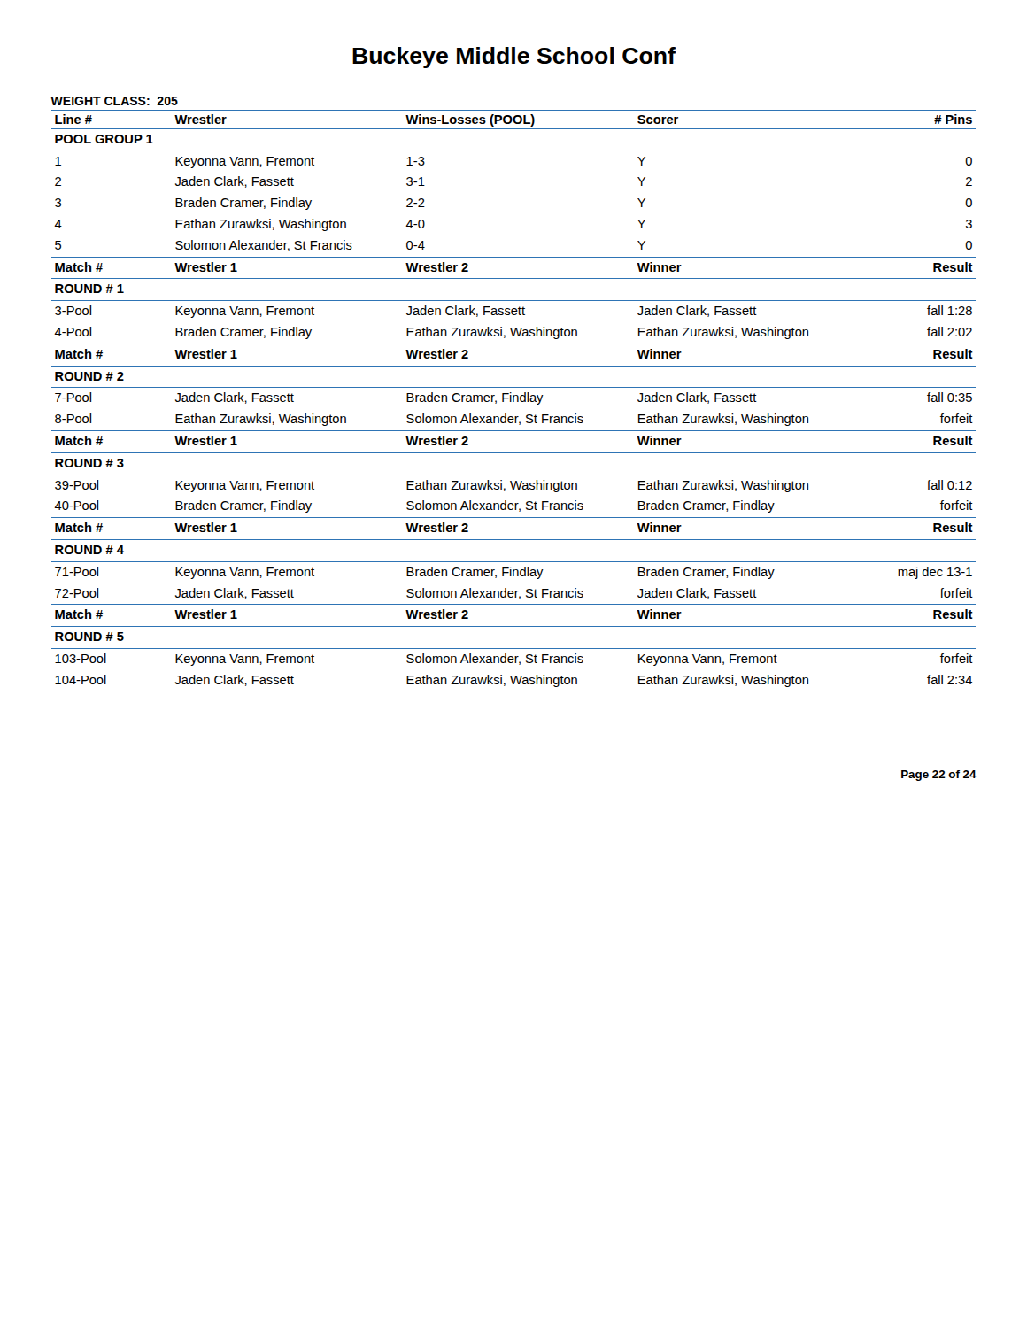Buckeye Middle School Conf
WEIGHT CLASS: 205
| Line # | Wrestler | Wins-Losses (POOL) | Scorer | # Pins |
| --- | --- | --- | --- | --- |
| POOL GROUP 1 |
| 1 | Keyonna Vann, Fremont | 1-3 | Y | 0 |
| 2 | Jaden Clark, Fassett | 3-1 | Y | 2 |
| 3 | Braden Cramer, Findlay | 2-2 | Y | 0 |
| 4 | Eathan Zurawksi, Washington | 4-0 | Y | 3 |
| 5 | Solomon Alexander, St Francis | 0-4 | Y | 0 |
| Match # | Wrestler 1 | Wrestler 2 | Winner | Result |
| ROUND # 1 |
| 3-Pool | Keyonna Vann, Fremont | Jaden Clark, Fassett | Jaden Clark, Fassett | fall 1:28 |
| 4-Pool | Braden Cramer, Findlay | Eathan Zurawksi, Washington | Eathan Zurawksi, Washington | fall 2:02 |
| Match # | Wrestler 1 | Wrestler 2 | Winner | Result |
| ROUND # 2 |
| 7-Pool | Jaden Clark, Fassett | Braden Cramer, Findlay | Jaden Clark, Fassett | fall 0:35 |
| 8-Pool | Eathan Zurawksi, Washington | Solomon Alexander, St Francis | Eathan Zurawksi, Washington | forfeit |
| Match # | Wrestler 1 | Wrestler 2 | Winner | Result |
| ROUND # 3 |
| 39-Pool | Keyonna Vann, Fremont | Eathan Zurawksi, Washington | Eathan Zurawksi, Washington | fall 0:12 |
| 40-Pool | Braden Cramer, Findlay | Solomon Alexander, St Francis | Braden Cramer, Findlay | forfeit |
| Match # | Wrestler 1 | Wrestler 2 | Winner | Result |
| ROUND # 4 |
| 71-Pool | Keyonna Vann, Fremont | Braden Cramer, Findlay | Braden Cramer, Findlay | maj dec 13-1 |
| 72-Pool | Jaden Clark, Fassett | Solomon Alexander, St Francis | Jaden Clark, Fassett | forfeit |
| Match # | Wrestler 1 | Wrestler 2 | Winner | Result |
| ROUND # 5 |
| 103-Pool | Keyonna Vann, Fremont | Solomon Alexander, St Francis | Keyonna Vann, Fremont | forfeit |
| 104-Pool | Jaden Clark, Fassett | Eathan Zurawksi, Washington | Eathan Zurawksi, Washington | fall 2:34 |
Page 22 of 24